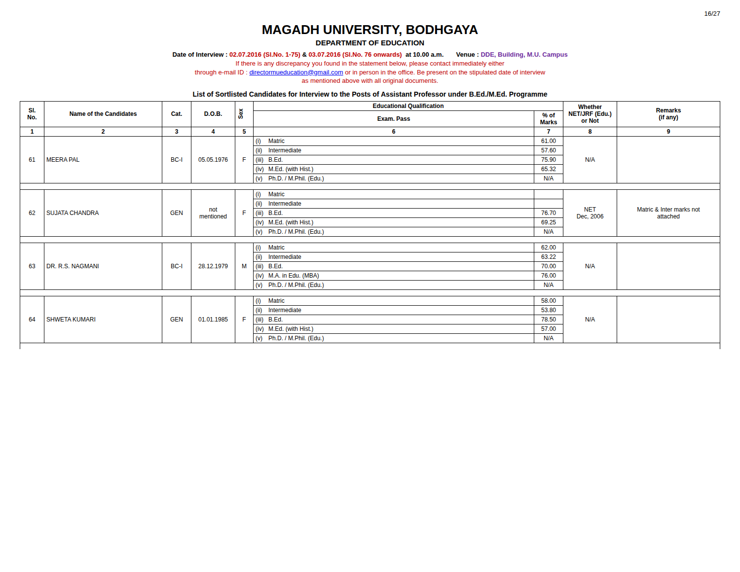16/27
MAGADH UNIVERSITY, BODHGAYA
DEPARTMENT OF EDUCATION
Date of Interview : 02.07.2016 (Sl.No. 1-75) & 03.07.2016 (Sl.No. 76 onwards) at 10.00 a.m. Venue : DDE, Building, M.U. Campus
If there is any discrepancy you found in the statement below, please contact immediately either
through e-mail ID : directormueducation@gmail.com or in person in the office. Be present on the stipulated date of interview
as mentioned above with all original documents.
List of Sortlisted Candidates for Interview to the Posts of Assistant Professor under B.Ed./M.Ed. Programme
| Sl. No. | Name of the Candidates | Cat. | D.O.B. | Sex | Educational Qualification | Whether NET/JRF (Edu.) or Not | Remarks (if any) |
| --- | --- | --- | --- | --- | --- | --- | --- |
| Exam. Pass | % of Marks |
| 1 | 2 | 3 | 4 | 5 | 6 | 7 | 8 | 9 |
| 61 | MEERA PAL | BC-I | 05.05.1976 | F | (i) Matric | 61.00 | N/A | |
| (ii) Intermediate | 57.60 |
| (iii) B.Ed. | 75.90 |
| (iv) M.Ed. (with Hist.) | 65.32 |
| (v) Ph.D. / M.Phil. (Edu.) | N/A |
| 62 | SUJATA CHANDRA | GEN | not mentioned | F | (i) Matric | | NET Dec, 2006 | Matric & Inter marks not attached |
| (ii) Intermediate | |
| (iii) B.Ed. | 76.70 |
| (iv) M.Ed. (with Hist.) | 69.25 |
| (v) Ph.D. / M.Phil. (Edu.) | N/A |
| 63 | DR. R.S. NAGMANI | BC-I | 28.12.1979 | M | (i) Matric | 62.00 | N/A | |
| (ii) Intermediate | 63.22 |
| (iii) B.Ed. | 70.00 |
| (iv) M.A. in Edu. (MBA) | 76.00 |
| (v) Ph.D. / M.Phil. (Edu.) | N/A |
| 64 | SHWETA KUMARI | GEN | 01.01.1985 | F | (i) Matric | 58.00 | N/A | |
| (ii) Intermediate | 53.80 |
| (iii) B.Ed. | 78.50 |
| (iv) M.Ed. (with Hist.) | 57.00 |
| (v) Ph.D. / M.Phil. (Edu.) | N/A |